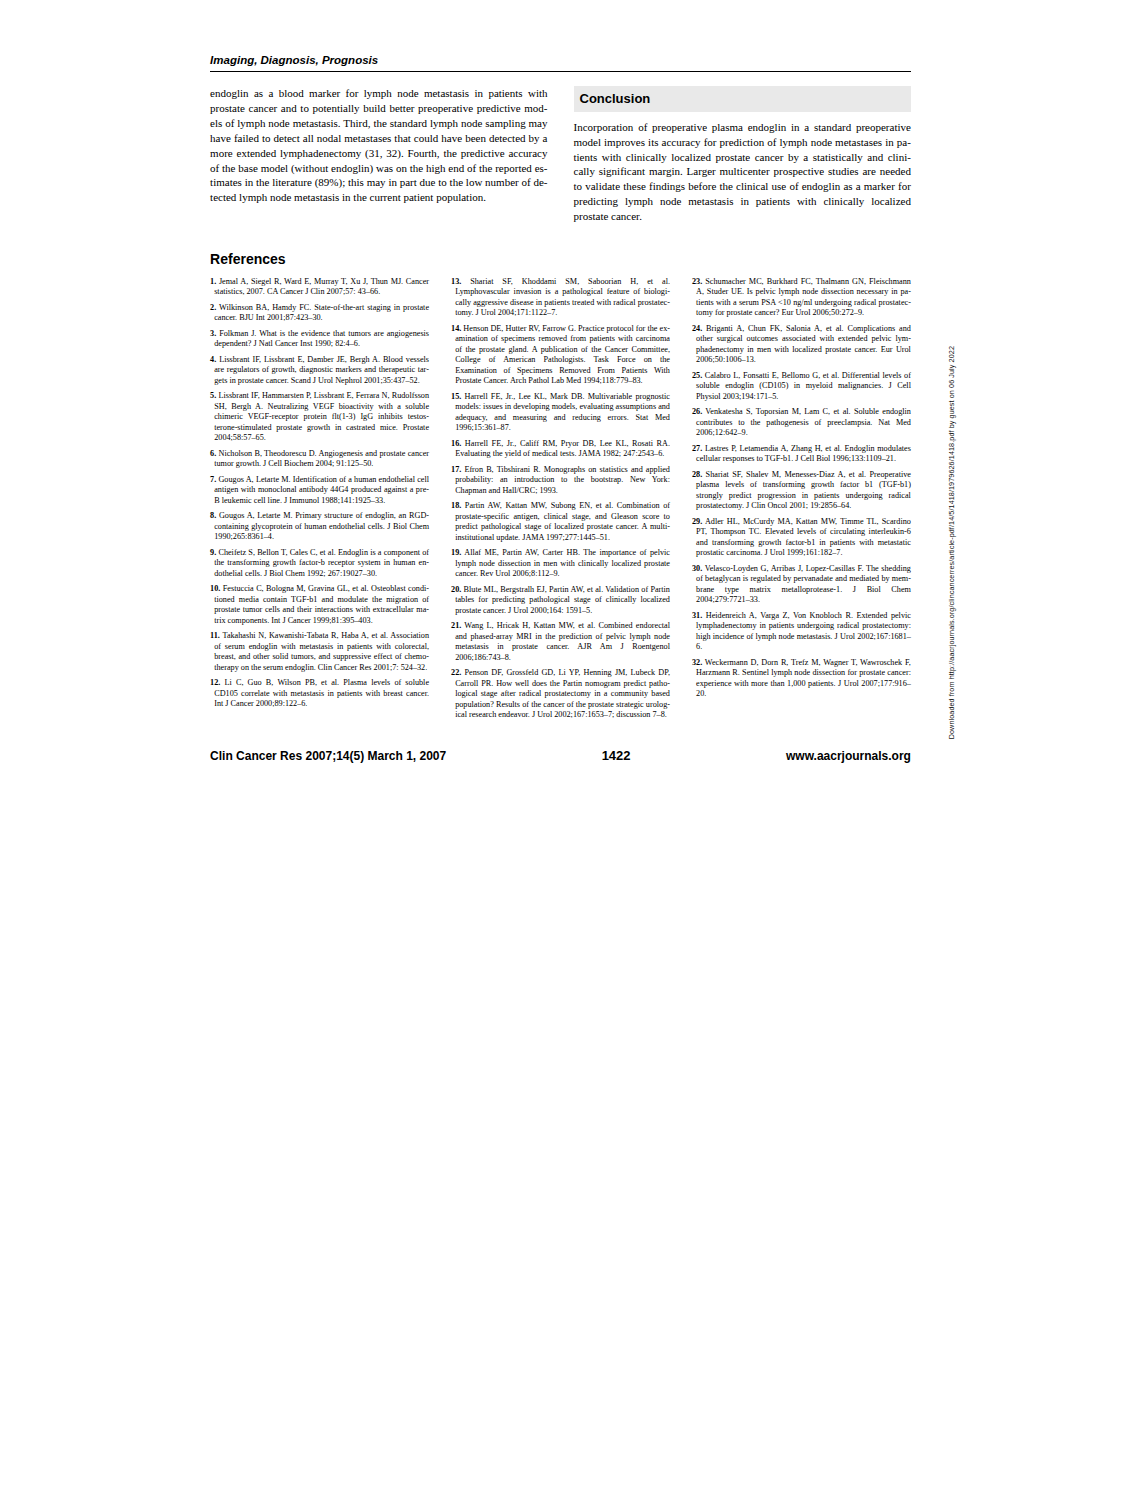Imaging, Diagnosis, Prognosis
Downloaded from http://aacrjournals.org/clincancerres/article-pdf/14/5/1418/1979626/1418.pdf by guest on 06 July 2022
endoglin as a blood marker for lymph node metastasis in patients with prostate cancer and to potentially build better preoperative predictive models of lymph node metastasis. Third, the standard lymph node sampling may have failed to detect all nodal metastases that could have been detected by a more extended lymphadenectomy (31, 32). Fourth, the predictive accuracy of the base model (without endoglin) was on the high end of the reported estimates in the literature (89%); this may in part due to the low number of detected lymph node metastasis in the current patient population.
Conclusion
Incorporation of preoperative plasma endoglin in a standard preoperative model improves its accuracy for prediction of lymph node metastases in patients with clinically localized prostate cancer by a statistically and clinically significant margin. Larger multicenter prospective studies are needed to validate these findings before the clinical use of endoglin as a marker for predicting lymph node metastasis in patients with clinically localized prostate cancer.
References
1. Jemal A, Siegel R, Ward E, Murray T, Xu J, Thun MJ. Cancer statistics, 2007. CA Cancer J Clin 2007;57: 43–66.
2. Wilkinson BA, Hamdy FC. State-of-the-art staging in prostate cancer. BJU Int 2001;87:423–30.
3. Folkman J. What is the evidence that tumors are angiogenesis dependent? J Natl Cancer Inst 1990; 82:4–6.
4. Lissbrant IF, Lissbrant E, Damber JE, Bergh A. Blood vessels are regulators of growth, diagnostic markers and therapeutic targets in prostate cancer. Scand J Urol Nephrol 2001;35:437–52.
5. Lissbrant IF, Hammarsten P, Lissbrant E, Ferrara N, Rudolfsson SH, Bergh A. Neutralizing VEGF bioactivity with a soluble chimeric VEGF-receptor protein flt(1-3) IgG inhibits testosterone-stimulated prostate growth in castrated mice. Prostate 2004;58:57–65.
6. Nicholson B, Theodorescu D. Angiogenesis and prostate cancer tumor growth. J Cell Biochem 2004; 91:125–50.
7. Gougos A, Letarte M. Identification of a human endothelial cell antigen with monoclonal antibody 44G4 produced against a pre-B leukemic cell line. J Immunol 1988;141:1925–33.
8. Gougos A, Letarte M. Primary structure of endoglin, an RGD-containing glycoprotein of human endothelial cells. J Biol Chem 1990;265:8361–4.
9. Cheifetz S, Bellon T, Cales C, et al. Endoglin is a component of the transforming growth factor-b receptor system in human endothelial cells. J Biol Chem 1992; 267:19027–30.
10. Festuccia C, Bologna M, Gravina GL, et al. Osteoblast conditioned media contain TGF-b1 and modulate the migration of prostate tumor cells and their interactions with extracellular matrix components. Int J Cancer 1999;81:395–403.
11. Takahashi N, Kawanishi-Tabata R, Haba A, et al. Association of serum endoglin with metastasis in patients with colorectal, breast, and other solid tumors, and suppressive effect of chemotherapy on the serum endoglin. Clin Cancer Res 2001;7: 524–32.
12. Li C, Guo B, Wilson PB, et al. Plasma levels of soluble CD105 correlate with metastasis in patients with breast cancer. Int J Cancer 2000;89:122–6.
13. Shariat SF, Khoddami SM, Saboorian H, et al. Lymphovascular invasion is a pathological feature of biologically aggressive disease in patients treated with radical prostatectomy. J Urol 2004;171:1122–7.
14. Henson DE, Hutter RV, Farrow G. Practice protocol for the examination of specimens removed from patients with carcinoma of the prostate gland. A publication of the Cancer Committee, College of American Pathologists. Task Force on the Examination of Specimens Removed From Patients With Prostate Cancer. Arch Pathol Lab Med 1994;118:779–83.
15. Harrell FE, Jr., Lee KL, Mark DB. Multivariable prognostic models: issues in developing models, evaluating assumptions and adequacy, and measuring and reducing errors. Stat Med 1996;15:361–87.
16. Harrell FE, Jr., Califf RM, Pryor DB, Lee KL, Rosati RA. Evaluating the yield of medical tests. JAMA 1982; 247:2543–6.
17. Efron B, Tibshirani R. Monographs on statistics and applied probability: an introduction to the bootstrap. New York: Chapman and Hall/CRC; 1993.
18. Partin AW, Kattan MW, Subong EN, et al. Combination of prostate-specific antigen, clinical stage, and Gleason score to predict pathological stage of localized prostate cancer. A multi-institutional update. JAMA 1997;277:1445–51.
19. Allaf ME, Partin AW, Carter HB. The importance of pelvic lymph node dissection in men with clinically localized prostate cancer. Rev Urol 2006;8:112–9.
20. Blute ML, Bergstralh EJ, Partin AW, et al. Validation of Partin tables for predicting pathological stage of clinically localized prostate cancer. J Urol 2000;164: 1591–5.
21. Wang L, Hricak H, Kattan MW, et al. Combined endorectal and phased-array MRI in the prediction of pelvic lymph node metastasis in prostate cancer. AJR Am J Roentgenol 2006;186:743–8.
22. Penson DF, Grossfeld GD, Li YP, Henning JM, Lubeck DP, Carroll PR. How well does the Partin nomogram predict pathological stage after radical prostatectomy in a community based population? Results of the cancer of the prostate strategic urological research endeavor. J Urol 2002;167:1653–7; discussion 7–8.
23. Schumacher MC, Burkhard FC, Thalmann GN, Fleischmann A, Studer UE. Is pelvic lymph node dissection necessary in patients with a serum PSA <10 ng/ml undergoing radical prostatectomy for prostate cancer? Eur Urol 2006;50:272–9.
24. Briganti A, Chun FK, Salonia A, et al. Complications and other surgical outcomes associated with extended pelvic lymphadenectomy in men with localized prostate cancer. Eur Urol 2006;50:1006–13.
25. Calabro L, Fonsatti E, Bellomo G, et al. Differential levels of soluble endoglin (CD105) in myeloid malignancies. J Cell Physiol 2003;194:171–5.
26. Venkatesha S, Toporsian M, Lam C, et al. Soluble endoglin contributes to the pathogenesis of preeclampsia. Nat Med 2006;12:642–9.
27. Lastres P, Letamendia A, Zhang H, et al. Endoglin modulates cellular responses to TGF-b1. J Cell Biol 1996;133:1109–21.
28. Shariat SF, Shalev M, Menesses-Diaz A, et al. Preoperative plasma levels of transforming growth factor b1 (TGF-b1) strongly predict progression in patients undergoing radical prostatectomy. J Clin Oncol 2001; 19:2856–64.
29. Adler HL, McCurdy MA, Kattan MW, Timme TL, Scardino PT, Thompson TC. Elevated levels of circulating interleukin-6 and transforming growth factor-b1 in patients with metastatic prostatic carcinoma. J Urol 1999;161:182–7.
30. Velasco-Loyden G, Arribas J, Lopez-Casillas F. The shedding of betaglycan is regulated by pervanadate and mediated by membrane type matrix metalloprotease-1. J Biol Chem 2004;279:7721–33.
31. Heidenreich A, Varga Z, Von Knobloch R. Extended pelvic lymphadenectomy in patients undergoing radical prostatectomy: high incidence of lymph node metastasis. J Urol 2002;167:1681–6.
32. Weckermann D, Dorn R, Trefz M, Wagner T, Wawroschek F, Harzmann R. Sentinel lymph node dissection for prostate cancer: experience with more than 1,000 patients. J Urol 2007;177:916–20.
Clin Cancer Res 2007;14(5) March 1, 2007
1422
www.aacrjournals.org